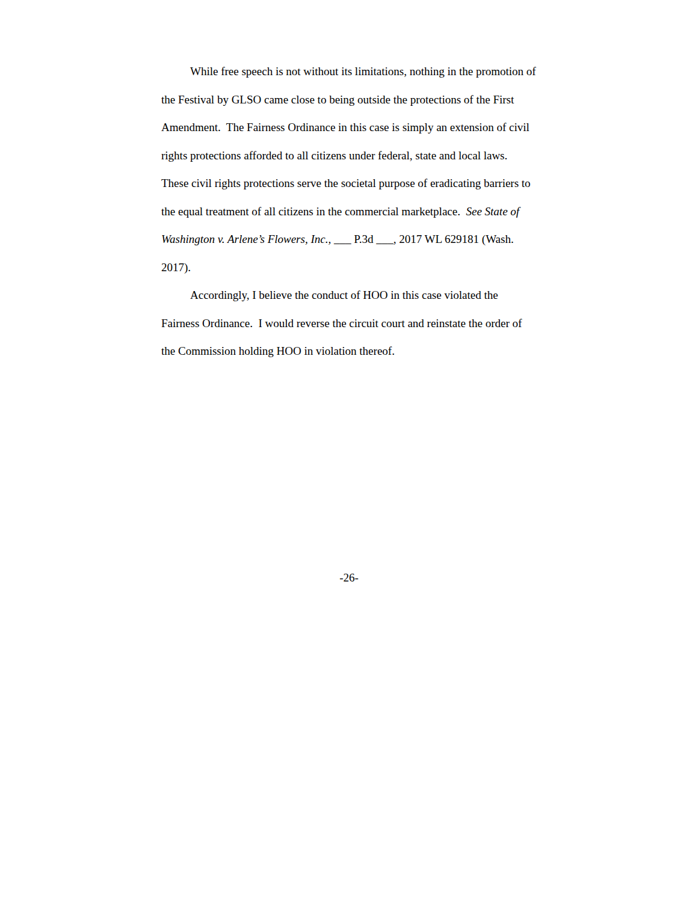While free speech is not without its limitations, nothing in the promotion of the Festival by GLSO came close to being outside the protections of the First Amendment. The Fairness Ordinance in this case is simply an extension of civil rights protections afforded to all citizens under federal, state and local laws. These civil rights protections serve the societal purpose of eradicating barriers to the equal treatment of all citizens in the commercial marketplace. See State of Washington v. Arlene’s Flowers, Inc., ___ P.3d ___, 2017 WL 629181 (Wash. 2017).
Accordingly, I believe the conduct of HOO in this case violated the Fairness Ordinance. I would reverse the circuit court and reinstate the order of the Commission holding HOO in violation thereof.
-26-